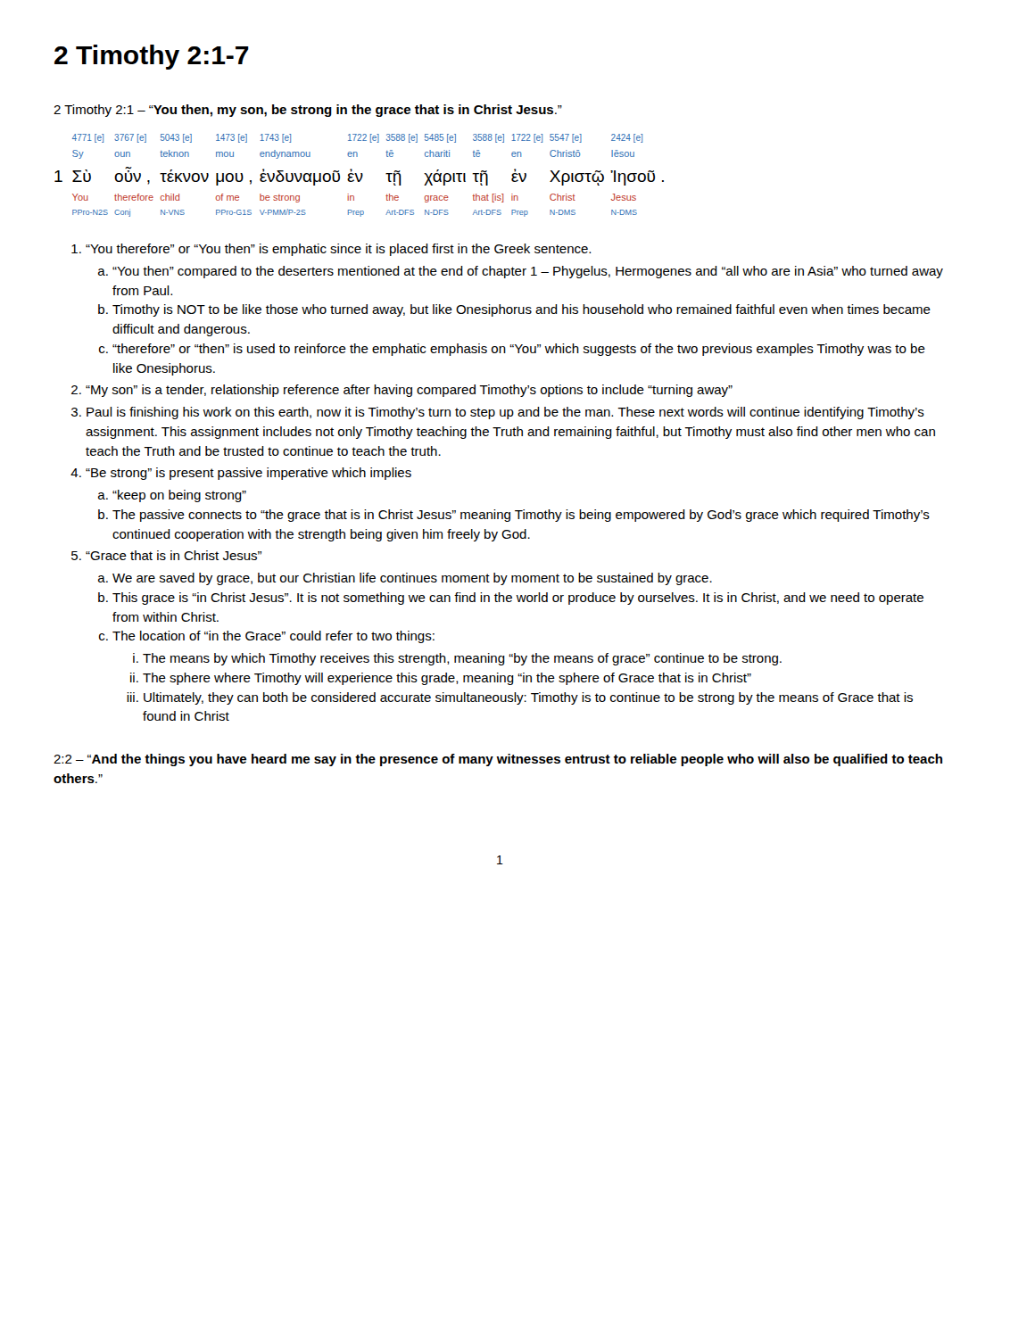2 Timothy 2:1-7
2 Timothy 2:1 – “You then, my son, be strong in the grace that is in Christ Jesus.”
| | 4771 [e] | 3767 [e] | 5043 [e] | 1473 [e] | 1743 [e] | 1722 [e] | 3588 [e] | 5485 [e] | 3588 [e] | 1722 [e] | 5547 [e] | 2424 [e] |
| | Sy | oun | teknon | mou | endynamou | en | tē | chariti | tē | en | Christō | Iēsou |
| 1 | Σὺ | οὖν , | τέκνον | μου , | ἐνδυναμοῦ | ἐν | τῇ | χάριτι | τῇ | ἐν | Χριστῷ | Ἰησοῦ . |
| | You | therefore | child | of me | be strong | in | the | grace | that [is] | in | Christ | Jesus |
| | PPro-N2S | Conj | N-VNS | PPro-G1S | V-PMM/P-2S | Prep | Art-DFS | N-DFS | Art-DFS | Prep | N-DMS | N-DMS |
“You therefore” or “You then” is emphatic since it is placed first in the Greek sentence.
“You then” compared to the deserters mentioned at the end of chapter 1 – Phygelus, Hermogenes and “all who are in Asia” who turned away from Paul.
Timothy is NOT to be like those who turned away, but like Onesiphorus and his household who remained faithful even when times became difficult and dangerous.
“therefore” or “then” is used to reinforce the emphatic emphasis on “You” which suggests of the two previous examples Timothy was to be like Onesiphorus.
“My son” is a tender, relationship reference after having compared Timothy’s options to include “turning away”
Paul is finishing his work on this earth, now it is Timothy’s turn to step up and be the man. These next words will continue identifying Timothy’s assignment. This assignment includes not only Timothy teaching the Truth and remaining faithful, but Timothy must also find other men who can teach the Truth and be trusted to continue to teach the truth.
“Be strong” is present passive imperative which implies
“keep on being strong”
The passive connects to “the grace that is in Christ Jesus” meaning Timothy is being empowered by God’s grace which required Timothy’s continued cooperation with the strength being given him freely by God.
“Grace that is in Christ Jesus”
We are saved by grace, but our Christian life continues moment by moment to be sustained by grace.
This grace is “in Christ Jesus”. It is not something we can find in the world or produce by ourselves. It is in Christ, and we need to operate from within Christ.
The location of “in the Grace” could refer to two things:
The means by which Timothy receives this strength, meaning “by the means of grace” continue to be strong.
The sphere where Timothy will experience this grade, meaning “in the sphere of Grace that is in Christ”
Ultimately, they can both be considered accurate simultaneously: Timothy is to continue to be strong by the means of Grace that is found in Christ
2:2 – “And the things you have heard me say in the presence of many witnesses entrust to reliable people who will also be qualified to teach others.”
1